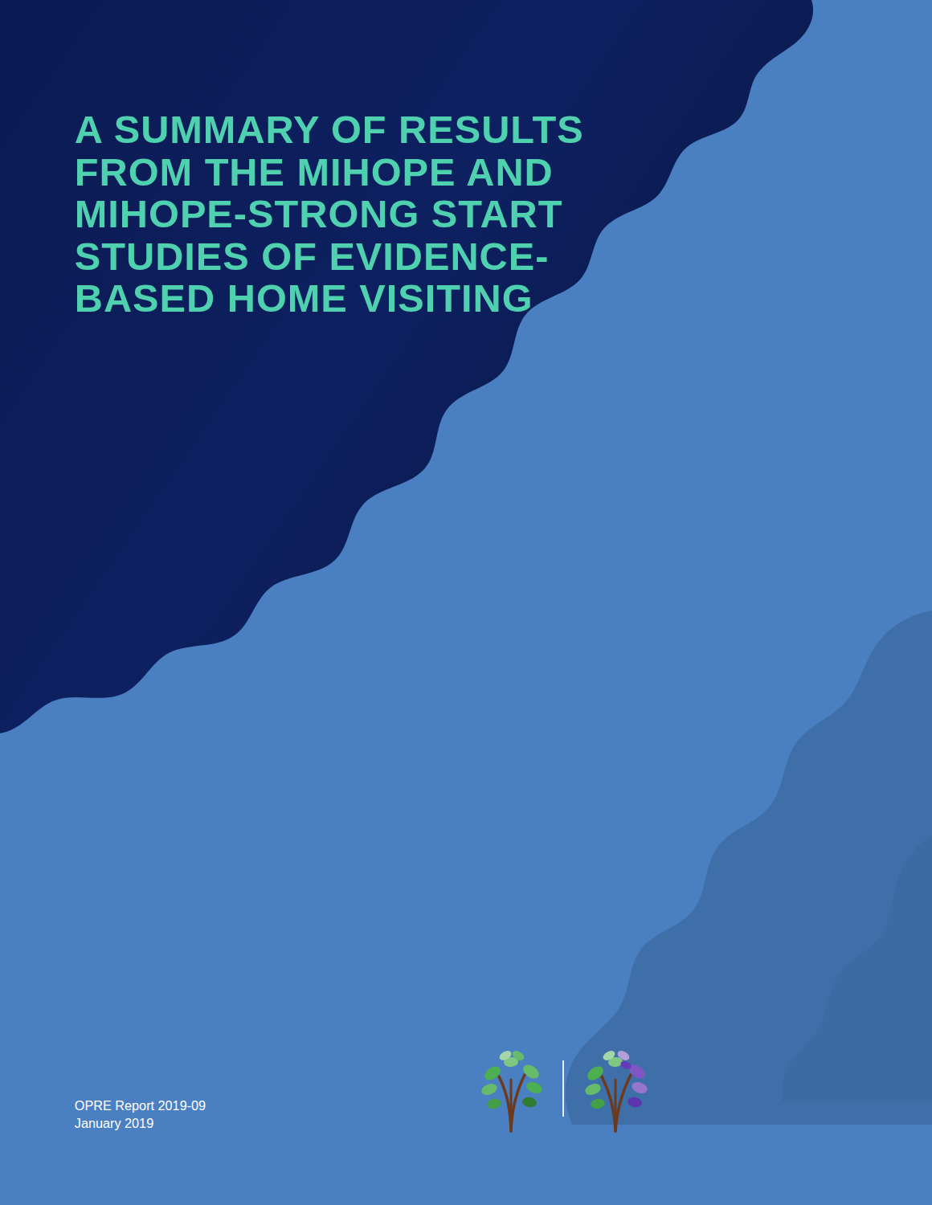A Summary of Results from the MIHOPE and MIHOPE-Strong Start Studies of Evidence-Based Home Visiting
OPRE Report 2019-09
January 2019